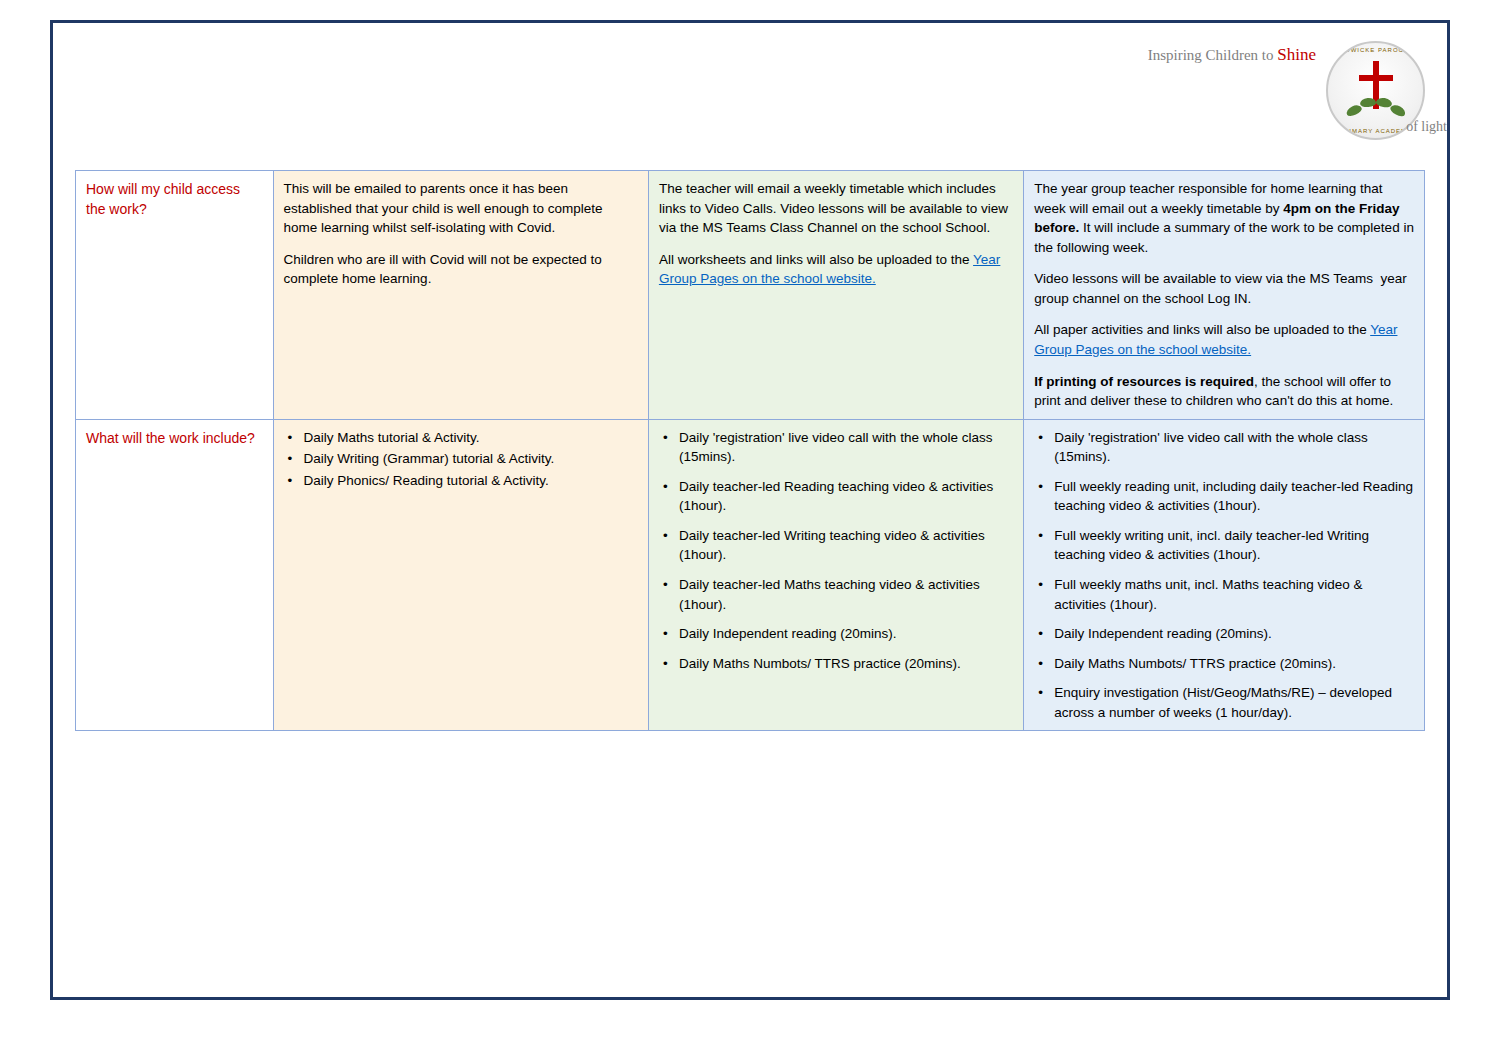Inspiring Children to Shine
Hardwicke Parochial
Primary Academy
of light
| How will my child access the work? | This will be emailed to parents once it has been established that your child is well enough to complete home learning whilst self-isolating with Covid. Children who are ill with Covid will not be expected to complete home learning. | The teacher will email a weekly timetable which includes links to Video Calls. Video lessons will be available to view via the MS Teams Class Channel on the school School. All worksheets and links will also be uploaded to the Year Group Pages on the school website. | The year group teacher responsible for home learning that week will email out a weekly timetable by 4pm on the Friday before. It will include a summary of the work to be completed in the following week. Video lessons will be available to view via the MS Teams year group channel on the school Log IN. All paper activities and links will also be uploaded to the Year Group Pages on the school website. If printing of resources is required , the school will offer to print and deliver these to children who can't do this at home. |
| What will the work include? | Daily Maths tutorial & Activity. Daily Writing (Grammar) tutorial & Activity. Daily Phonics/ Reading tutorial & Activity. | Daily 'registration' live video call with the whole class (15mins). Daily teacher-led Reading teaching video & activities (1hour). Daily teacher-led Writing teaching video & activities (1hour). Daily teacher-led Maths teaching video & activities (1hour). Daily Independent reading (20mins). Daily Maths Numbots/ TTRS practice (20mins). | Daily 'registration' live video call with the whole class (15mins). Full weekly reading unit, including daily teacher-led Reading teaching video & activities (1hour). Full weekly writing unit, incl. daily teacher-led Writing teaching video & activities (1hour). Full weekly maths unit, incl. Maths teaching video & activities (1hour). Daily Independent reading (20mins). Daily Maths Numbots/ TTRS practice (20mins). Enquiry investigation (Hist/Geog/Maths/RE) – developed across a number of weeks (1 hour/day). |